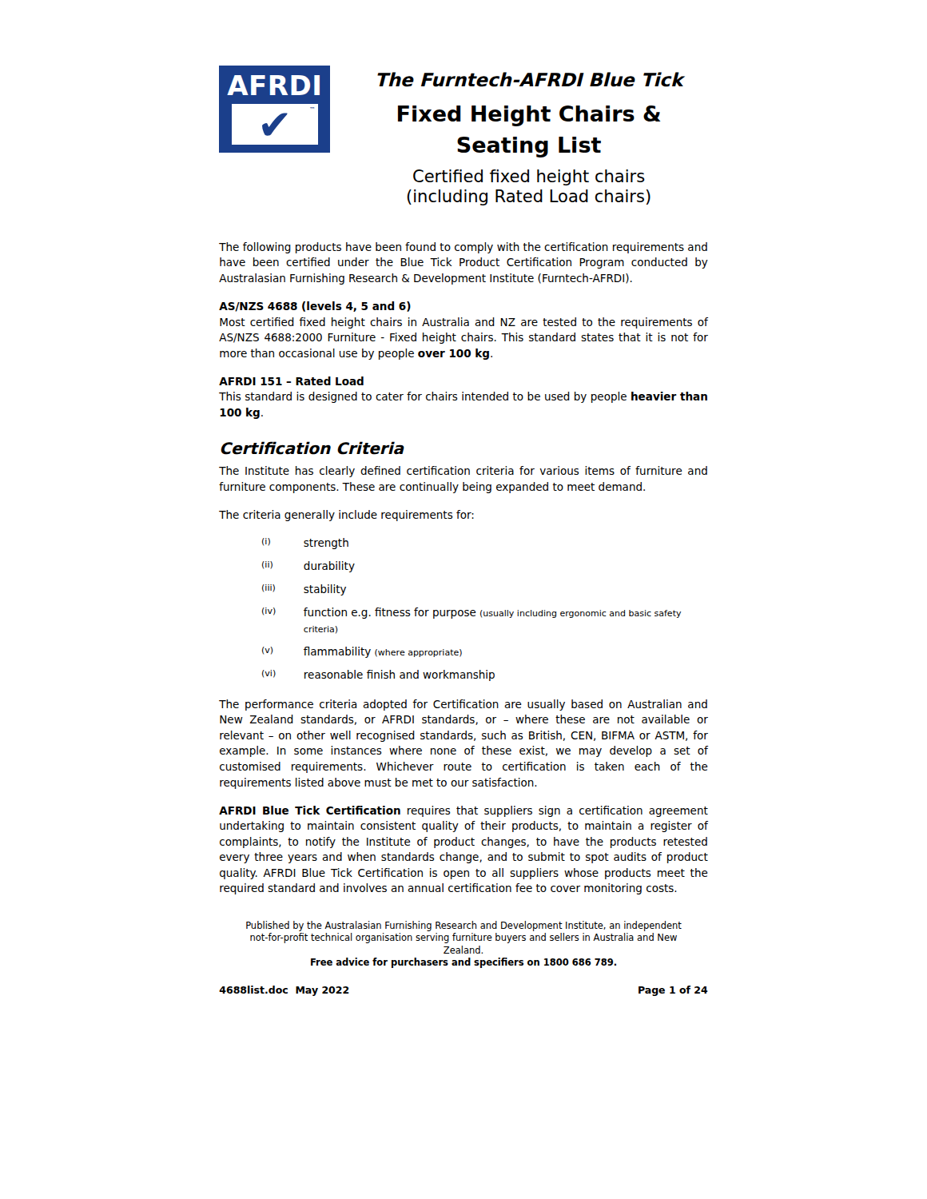AFRDI
™ ✔
The Furntech-AFRDI Blue Tick
Fixed Height Chairs & Seating List
Certified fixed height chairs
(including Rated Load chairs)
The following products have been found to comply with the certification requirements and have been certified under the Blue Tick Product Certification Program conducted by Australasian Furnishing Research & Development Institute (Furntech-AFRDI).
AS/NZS 4688 (levels 4, 5 and 6)
Most certified fixed height chairs in Australia and NZ are tested to the requirements of AS/NZS 4688:2000 Furniture - Fixed height chairs. This standard states that it is not for more than occasional use by people over 100 kg.
AFRDI 151 – Rated Load
This standard is designed to cater for chairs intended to be used by people heavier than 100 kg.
Certification Criteria
The Institute has clearly defined certification criteria for various items of furniture and furniture components. These are continually being expanded to meet demand.
The criteria generally include requirements for:
(i) strength
(ii) durability
(iii) stability
(iv) function e.g. fitness for purpose (usually including ergonomic and basic safety criteria)
(v) flammability (where appropriate)
(vi) reasonable finish and workmanship
The performance criteria adopted for Certification are usually based on Australian and New Zealand standards, or AFRDI standards, or – where these are not available or relevant – on other well recognised standards, such as British, CEN, BIFMA or ASTM, for example. In some instances where none of these exist, we may develop a set of customised requirements. Whichever route to certification is taken each of the requirements listed above must be met to our satisfaction.
AFRDI Blue Tick Certification requires that suppliers sign a certification agreement undertaking to maintain consistent quality of their products, to maintain a register of complaints, to notify the Institute of product changes, to have the products retested every three years and when standards change, and to submit to spot audits of product quality. AFRDI Blue Tick Certification is open to all suppliers whose products meet the required standard and involves an annual certification fee to cover monitoring costs.
Published by the Australasian Furnishing Research and Development Institute, an independent not-for-profit technical organisation serving furniture buyers and sellers in Australia and New Zealand.
Free advice for purchasers and specifiers on 1800 686 789.
4688list.doc May 2022 Page 1 of 24